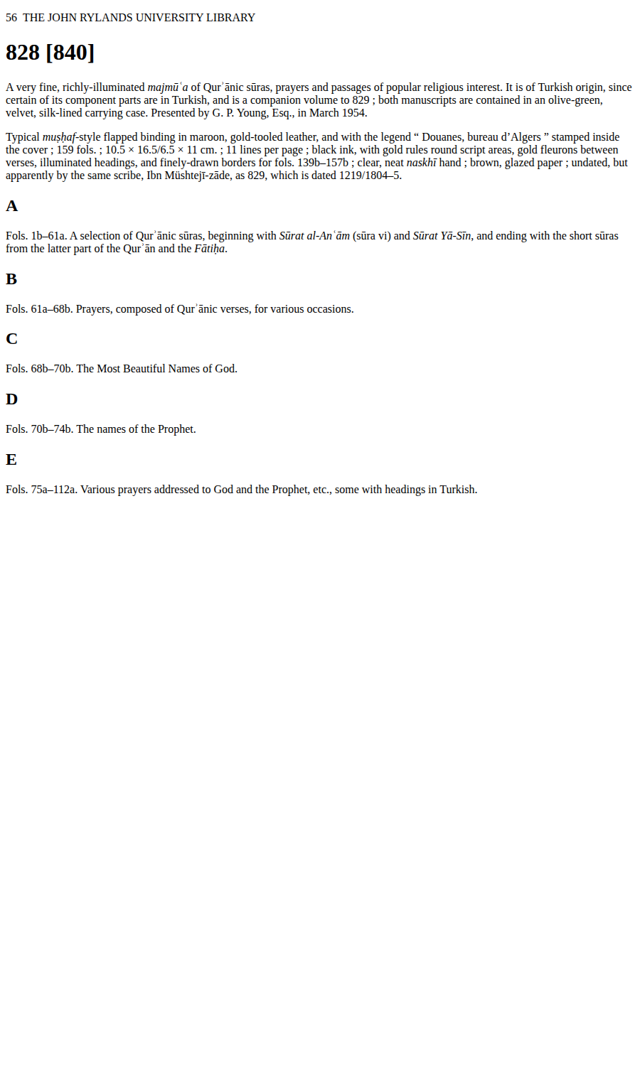56 THE JOHN RYLANDS UNIVERSITY LIBRARY
828 [840]
A very fine, richly-illuminated majmūʿa of Qurʾānic sūras, prayers and passages of popular religious interest. It is of Turkish origin, since certain of its component parts are in Turkish, and is a companion volume to 829 ; both manuscripts are contained in an olive-green, velvet, silk-lined carrying case. Presented by G. P. Young, Esq., in March 1954.
Typical muṣḥaf-style flapped binding in maroon, gold-tooled leather, and with the legend “ Douanes, bureau dʼAlgers ” stamped inside the cover ; 159 fols. ; 10.5 × 16.5/6.5 × 11 cm. ; 11 lines per page ; black ink, with gold rules round script areas, gold fleurons between verses, illuminated headings, and finely-drawn borders for fols. 139b–157b ; clear, neat naskhī hand ; brown, glazed paper ; undated, but apparently by the same scribe, Ibn Müshtejī-zāde, as 829, which is dated 1219/1804–5.
A
Fols. 1b–61a. A selection of Qurʾānic sūras, beginning with Sūrat al-Anʿām (sūra vi) and Sūrat Yā-Sīn, and ending with the short sūras from the latter part of the Qurʾān and the Fātiḥa.
B
Fols. 61a–68b. Prayers, composed of Qurʾānic verses, for various occasions.
C
Fols. 68b–70b. The Most Beautiful Names of God.
D
Fols. 70b–74b. The names of the Prophet.
E
Fols. 75a–112a. Various prayers addressed to God and the Prophet, etc., some with headings in Turkish.